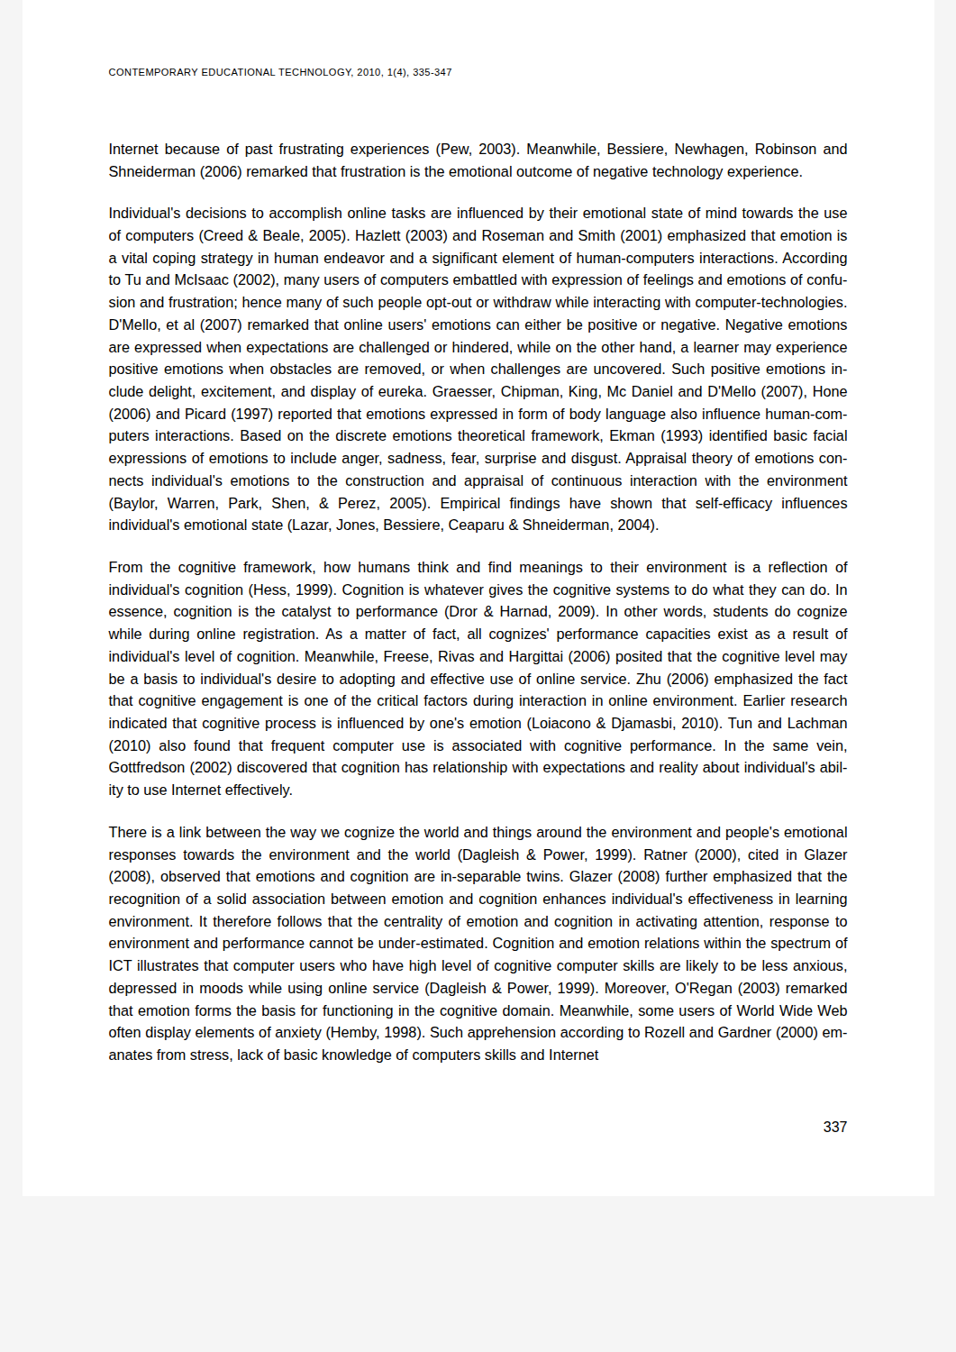Contemporary Educational Technology, 2010, 1(4), 335-347
Internet because of past frustrating experiences (Pew, 2003). Meanwhile, Bessiere, Newhagen, Robinson and Shneiderman (2006) remarked that frustration is the emotional outcome of negative technology experience.
Individual's decisions to accomplish online tasks are influenced by their emotional state of mind towards the use of computers (Creed & Beale, 2005). Hazlett (2003) and Roseman and Smith (2001) emphasized that emotion is a vital coping strategy in human endeavor and a significant element of human-computers interactions. According to Tu and McIsaac (2002), many users of computers embattled with expression of feelings and emotions of confusion and frustration; hence many of such people opt-out or withdraw while interacting with computer-technologies. D'Mello, et al (2007) remarked that online users' emotions can either be positive or negative. Negative emotions are expressed when expectations are challenged or hindered, while on the other hand, a learner may experience positive emotions when obstacles are removed, or when challenges are uncovered. Such positive emotions include delight, excitement, and display of eureka. Graesser, Chipman, King, Mc Daniel and D'Mello (2007), Hone (2006) and Picard (1997) reported that emotions expressed in form of body language also influence human-computers interactions. Based on the discrete emotions theoretical framework, Ekman (1993) identified basic facial expressions of emotions to include anger, sadness, fear, surprise and disgust. Appraisal theory of emotions connects individual's emotions to the construction and appraisal of continuous interaction with the environment (Baylor, Warren, Park, Shen, & Perez, 2005). Empirical findings have shown that self-efficacy influences individual's emotional state (Lazar, Jones, Bessiere, Ceaparu & Shneiderman, 2004).
From the cognitive framework, how humans think and find meanings to their environment is a reflection of individual's cognition (Hess, 1999). Cognition is whatever gives the cognitive systems to do what they can do. In essence, cognition is the catalyst to performance (Dror & Harnad, 2009). In other words, students do cognize while during online registration. As a matter of fact, all cognizes' performance capacities exist as a result of individual's level of cognition. Meanwhile, Freese, Rivas and Hargittai (2006) posited that the cognitive level may be a basis to individual's desire to adopting and effective use of online service. Zhu (2006) emphasized the fact that cognitive engagement is one of the critical factors during interaction in online environment. Earlier research indicated that cognitive process is influenced by one's emotion (Loiacono & Djamasbi, 2010). Tun and Lachman (2010) also found that frequent computer use is associated with cognitive performance. In the same vein, Gottfredson (2002) discovered that cognition has relationship with expectations and reality about individual's ability to use Internet effectively.
There is a link between the way we cognize the world and things around the environment and people's emotional responses towards the environment and the world (Dagleish & Power, 1999). Ratner (2000), cited in Glazer (2008), observed that emotions and cognition are in-separable twins. Glazer (2008) further emphasized that the recognition of a solid association between emotion and cognition enhances individual's effectiveness in learning environment. It therefore follows that the centrality of emotion and cognition in activating attention, response to environment and performance cannot be under-estimated. Cognition and emotion relations within the spectrum of ICT illustrates that computer users who have high level of cognitive computer skills are likely to be less anxious, depressed in moods while using online service (Dagleish & Power, 1999). Moreover, O'Regan (2003) remarked that emotion forms the basis for functioning in the cognitive domain. Meanwhile, some users of World Wide Web often display elements of anxiety (Hemby, 1998). Such apprehension according to Rozell and Gardner (2000) emanates from stress, lack of basic knowledge of computers skills and Internet
337